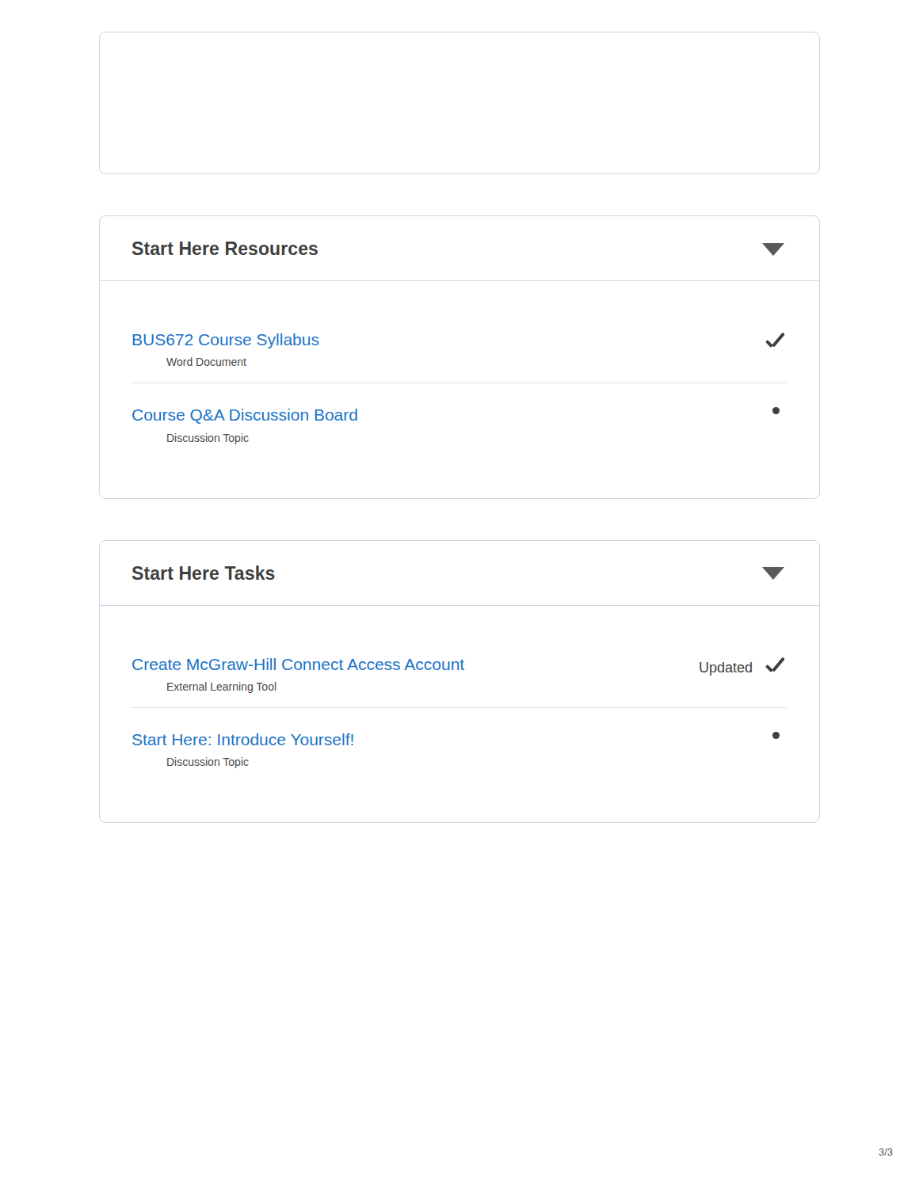Start Here Resources
BUS672 Course Syllabus
Word Document
Course Q&A Discussion Board
Discussion Topic
Start Here Tasks
Create McGraw-Hill Connect Access Account
External Learning Tool
Updated
Start Here: Introduce Yourself!
Discussion Topic
3/3